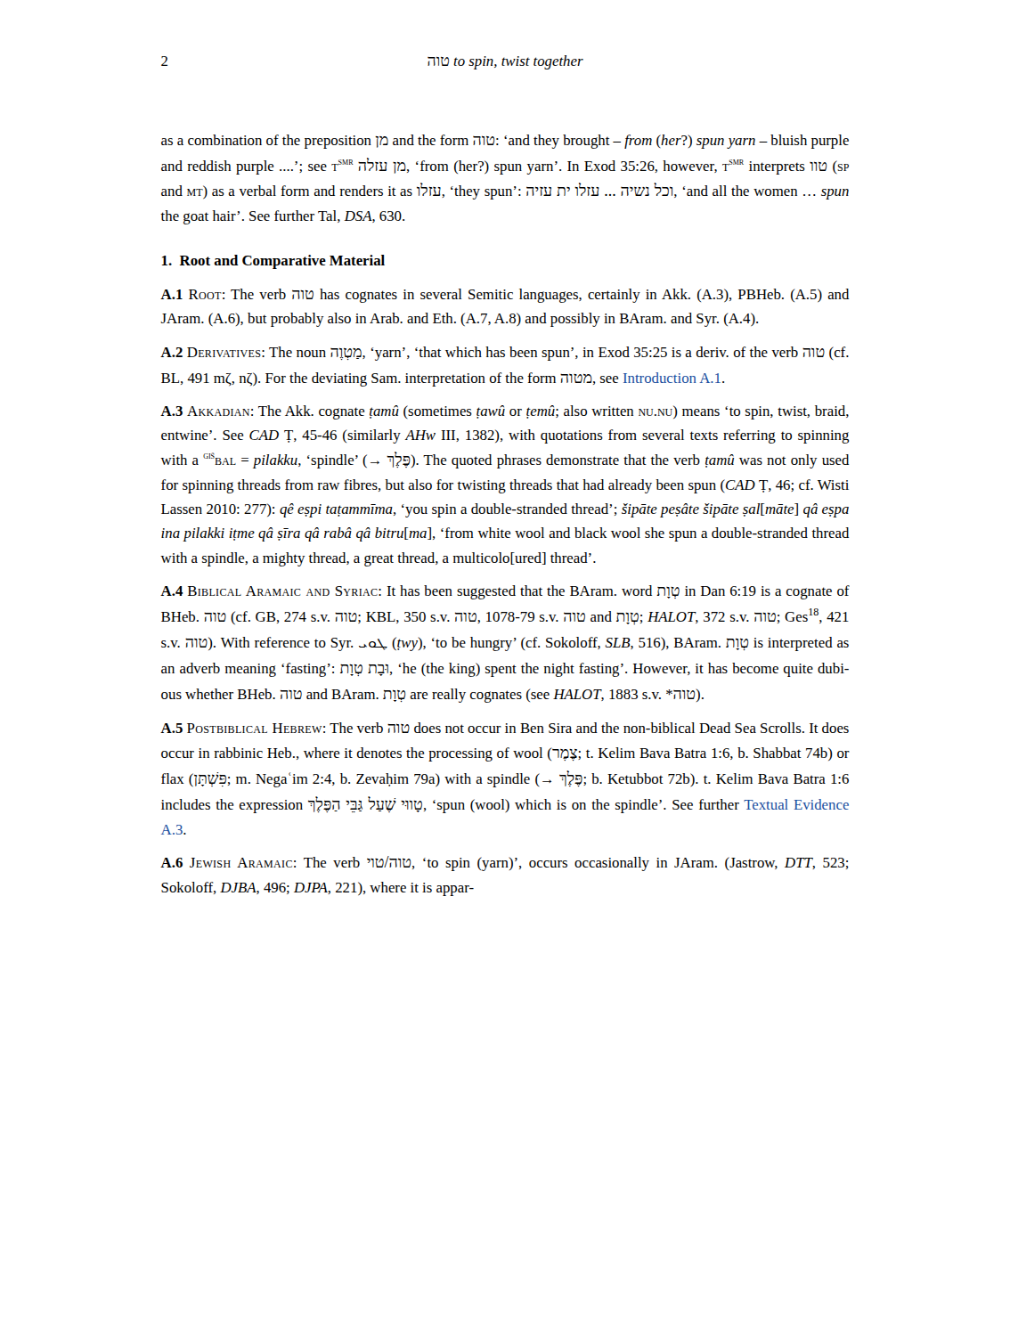2
טוה to spin, twist together
as a combination of the preposition מן and the form טוה: ‘and they brought – from (her?) spun yarn – bluish purple and reddish purple ....’; see tsmr מן עזלה, ‘from (her?) spun yarn’. In Exod 35:26, however, tsmr interprets טוו (sp and mt) as a verbal form and renders it as עזלו, ‘they spun’: וכל נשיה ... עזלו ית עזיה, ‘and all the women … spun the goat hair’. See further Tal, DSA, 630.
1. Root and Comparative Material
A.1 Root: The verb טוה has cognates in several Semitic languages, certainly in Akk. (A.3), PBHeb. (A.5) and JAram. (A.6), but probably also in Arab. and Eth. (A.7, A.8) and possibly in BAram. and Syr. (A.4).
A.2 Derivatives: The noun מַטְוֶה, ‘yarn’, ‘that which has been spun’, in Exod 35:25 is a deriv. of the verb טוה (cf. BL, 491 mζ, nζ). For the deviating Sam. interpretation of the form מטוה, see Introduction A.1.
A.3 Akkadian: The Akk. cognate ṭamû (sometimes ṭawû or ṭemû; also written nu.nu) means ‘to spin, twist, braid, entwine’. See CAD Ṭ, 45-46 (similarly AHw III, 1382), with quotations from several texts referring to spinning with a gišbal = pilakku, ‘spindle’ (→ פֶּלֶךְ). The quoted phrases demonstrate that the verb ṭamû was not only used for spinning threads from raw fibres, but also for twisting threads that had already been spun (CAD Ṭ, 46; cf. Wisti Lassen 2010: 277): qê eṣpi taṭammīma, ‘you spin a double-stranded thread’; šipāte peṣâte šipāte ṣal[māte] qâ eṣpa ina pilakki iṭme qâ ṣīra qâ rabâ qâ bitru[ma], ‘from white wool and black wool she spun a double-stranded thread with a spindle, a mighty thread, a great thread, a multicolo[ured] thread’.
A.4 Biblical Aramaic and Syriac: It has been suggested that the BAram. word טְוָת in Dan 6:19 is a cognate of BHeb. טוה (cf. GB, 274 s.v. טוה; KBL, 350 s.v. טוה, 1078-79 s.v. טוה and טְוָת; HALOT, 372 s.v. טוה; Ges18, 421 s.v. טוה). With reference to Syr. ܛܘܝ (ṭwy), ‘to be hungry’ (cf. Sokoloff, SLB, 516), BAram. טְוָת is interpreted as an adverb meaning ‘fasting’: וּבָת טְוָת, ‘he (the king) spent the night fasting’. However, it has become quite dubious whether BHeb. טוה and BAram. טְוָת are really cognates (see HALOT, 1883 s.v. *טוה).
A.5 Postbiblical Hebrew: The verb טוה does not occur in Ben Sira and the non-biblical Dead Sea Scrolls. It does occur in rabbinic Heb., where it denotes the processing of wool (צֶמֶר; t. Kelim Bava Batra 1:6, b. Shabbat 74b) or flax (פִּשְׁתָּן; m. Negaʿim 2:4, b. Zevaḥim 79a) with a spindle (→ פֶּלֶךְ; b. Ketubbot 72b). t. Kelim Bava Batra 1:6 includes the expression טָווּי שֶׁעַל גַּבֵּי הַפֶּלֶךְ, ‘spun (wool) which is on the spindle’. See further Textual Evidence A.3.
A.6 Jewish Aramaic: The verb טוה/טוי, ‘to spin (yarn)’, occurs occasionally in JAram. (Jastrow, DTT, 523; Sokoloff, DJBA, 496; DJPA, 221), where it is appar-